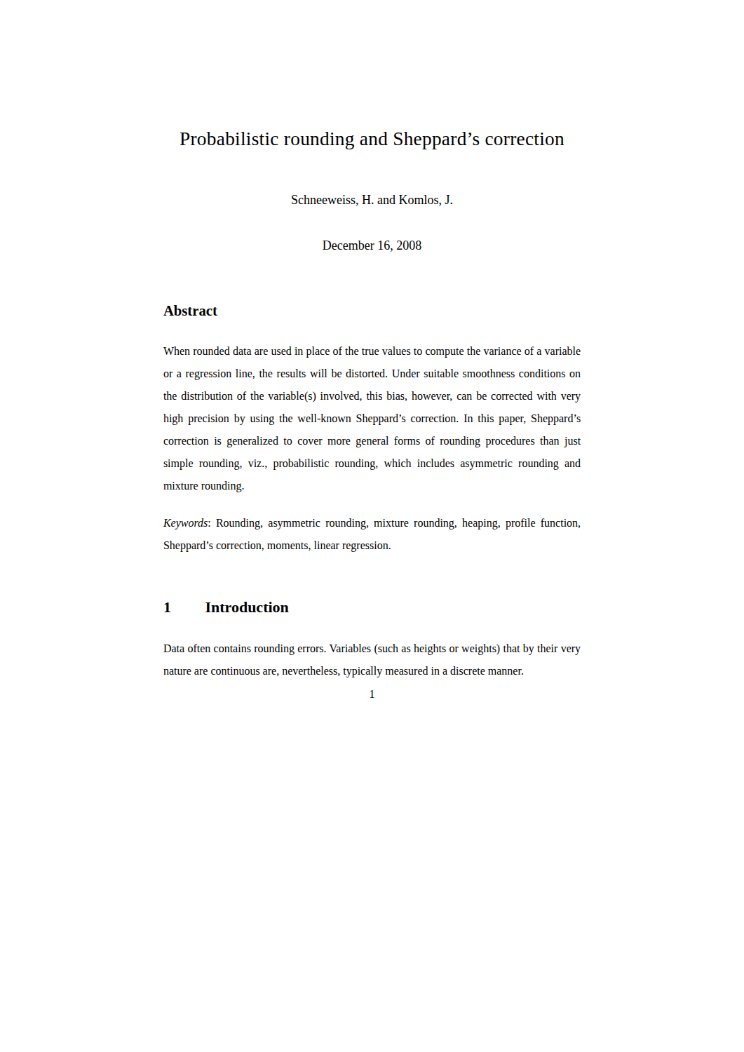Probabilistic rounding and Sheppard’s correction
Schneeweiss, H. and Komlos, J.
December 16, 2008
Abstract
When rounded data are used in place of the true values to compute the variance of a variable or a regression line, the results will be distorted. Under suitable smoothness conditions on the distribution of the variable(s) involved, this bias, however, can be corrected with very high precision by using the well-known Sheppard’s correction. In this paper, Sheppard’s correction is generalized to cover more general forms of rounding procedures than just simple rounding, viz., probabilistic rounding, which includes asymmetric rounding and mixture rounding.
Keywords: Rounding, asymmetric rounding, mixture rounding, heaping, profile function, Sheppard’s correction, moments, linear regression.
1 Introduction
Data often contains rounding errors. Variables (such as heights or weights) that by their very nature are continuous are, nevertheless, typically measured in a discrete manner.
1